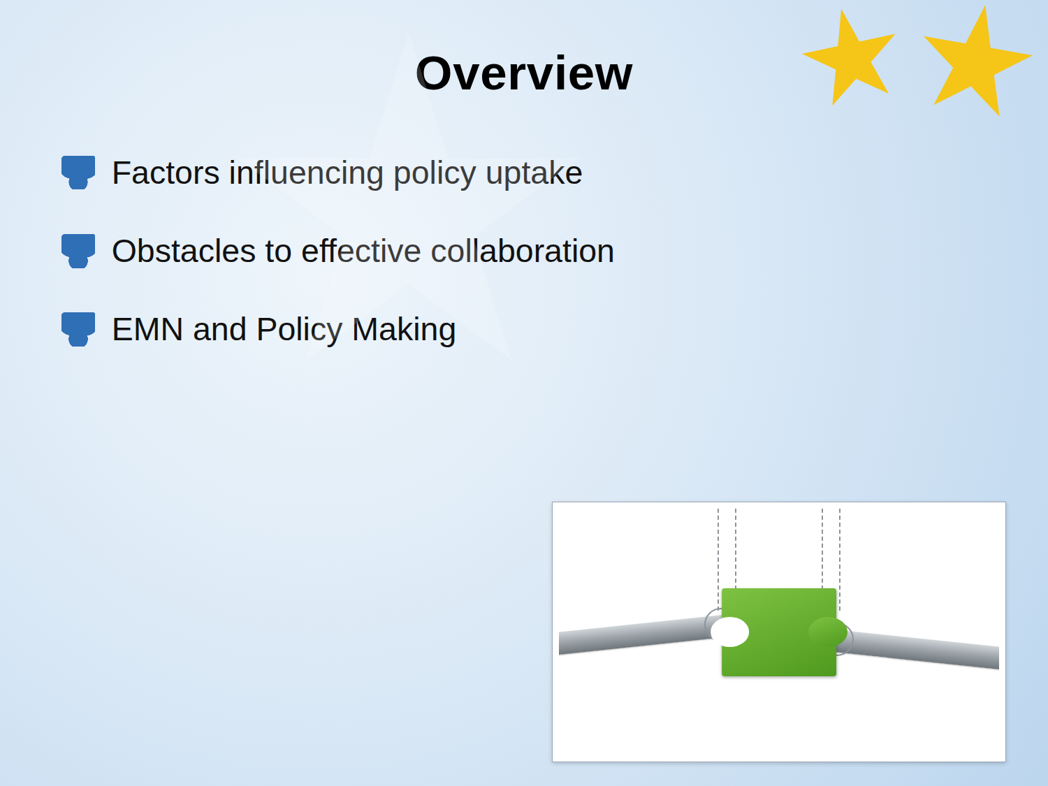Overview
Factors influencing policy uptake
Obstacles to effective collaboration
EMN and Policy Making